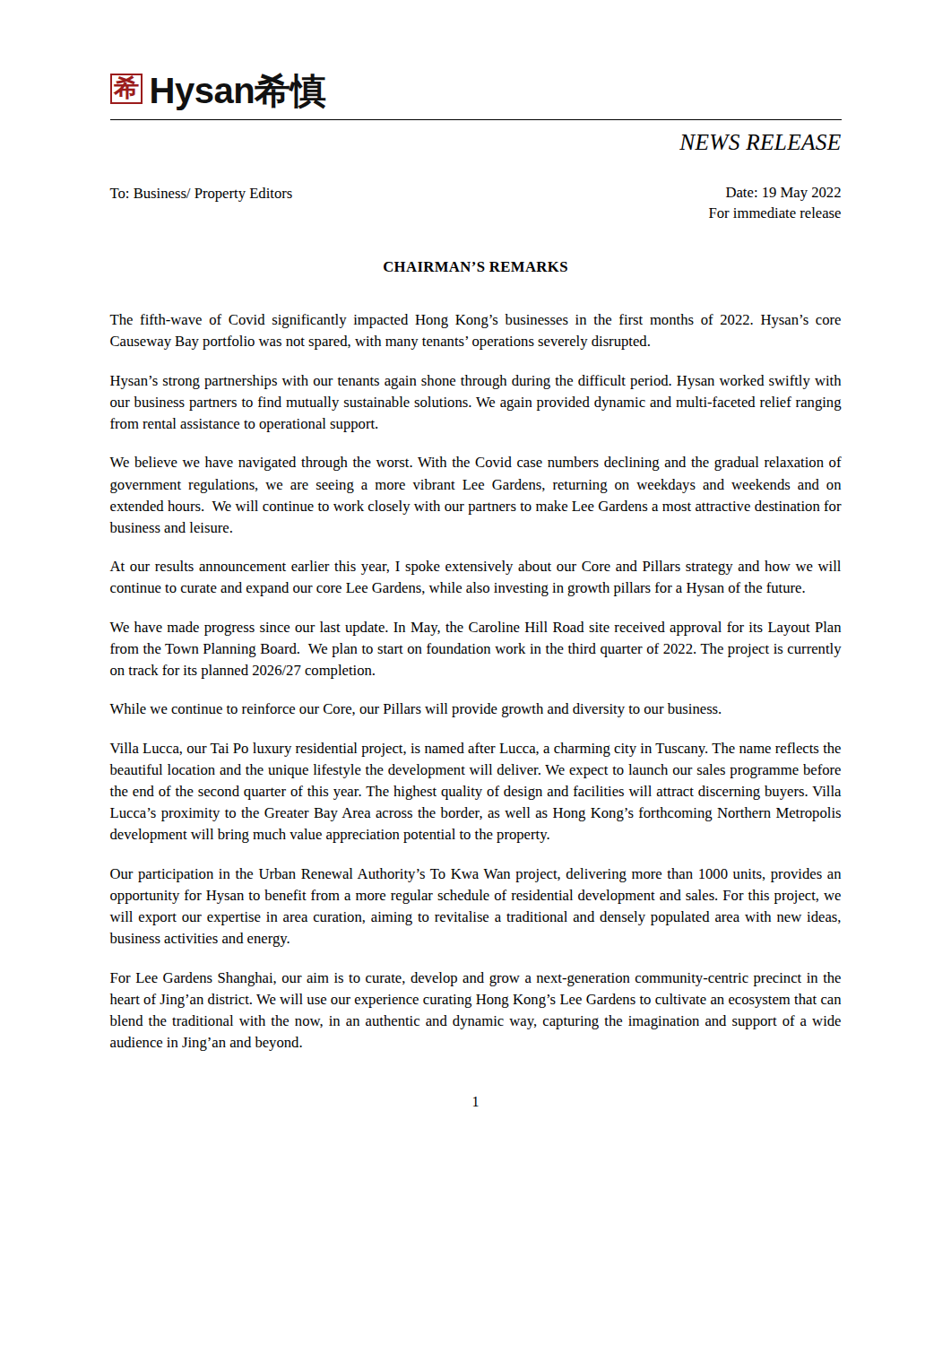希Hysan希慎
NEWS RELEASE
| To: Business/ Property Editors | Date: 19 May 2022 For immediate release |
CHAIRMAN’S REMARKS
The fifth-wave of Covid significantly impacted Hong Kong’s businesses in the first months of 2022. Hysan’s core Causeway Bay portfolio was not spared, with many tenants’ operations severely disrupted.
Hysan’s strong partnerships with our tenants again shone through during the difficult period. Hysan worked swiftly with our business partners to find mutually sustainable solutions. We again provided dynamic and multi-faceted relief ranging from rental assistance to operational support.
We believe we have navigated through the worst. With the Covid case numbers declining and the gradual relaxation of government regulations, we are seeing a more vibrant Lee Gardens, returning on weekdays and weekends and on extended hours. We will continue to work closely with our partners to make Lee Gardens a most attractive destination for business and leisure.
At our results announcement earlier this year, I spoke extensively about our Core and Pillars strategy and how we will continue to curate and expand our core Lee Gardens, while also investing in growth pillars for a Hysan of the future.
We have made progress since our last update. In May, the Caroline Hill Road site received approval for its Layout Plan from the Town Planning Board. We plan to start on foundation work in the third quarter of 2022. The project is currently on track for its planned 2026/27 completion.
While we continue to reinforce our Core, our Pillars will provide growth and diversity to our business.
Villa Lucca, our Tai Po luxury residential project, is named after Lucca, a charming city in Tuscany. The name reflects the beautiful location and the unique lifestyle the development will deliver. We expect to launch our sales programme before the end of the second quarter of this year. The highest quality of design and facilities will attract discerning buyers. Villa Lucca’s proximity to the Greater Bay Area across the border, as well as Hong Kong’s forthcoming Northern Metropolis development will bring much value appreciation potential to the property.
Our participation in the Urban Renewal Authority’s To Kwa Wan project, delivering more than 1000 units, provides an opportunity for Hysan to benefit from a more regular schedule of residential development and sales. For this project, we will export our expertise in area curation, aiming to revitalise a traditional and densely populated area with new ideas, business activities and energy.
For Lee Gardens Shanghai, our aim is to curate, develop and grow a next-generation community-centric precinct in the heart of Jing’an district. We will use our experience curating Hong Kong’s Lee Gardens to cultivate an ecosystem that can blend the traditional with the now, in an authentic and dynamic way, capturing the imagination and support of a wide audience in Jing’an and beyond.
1